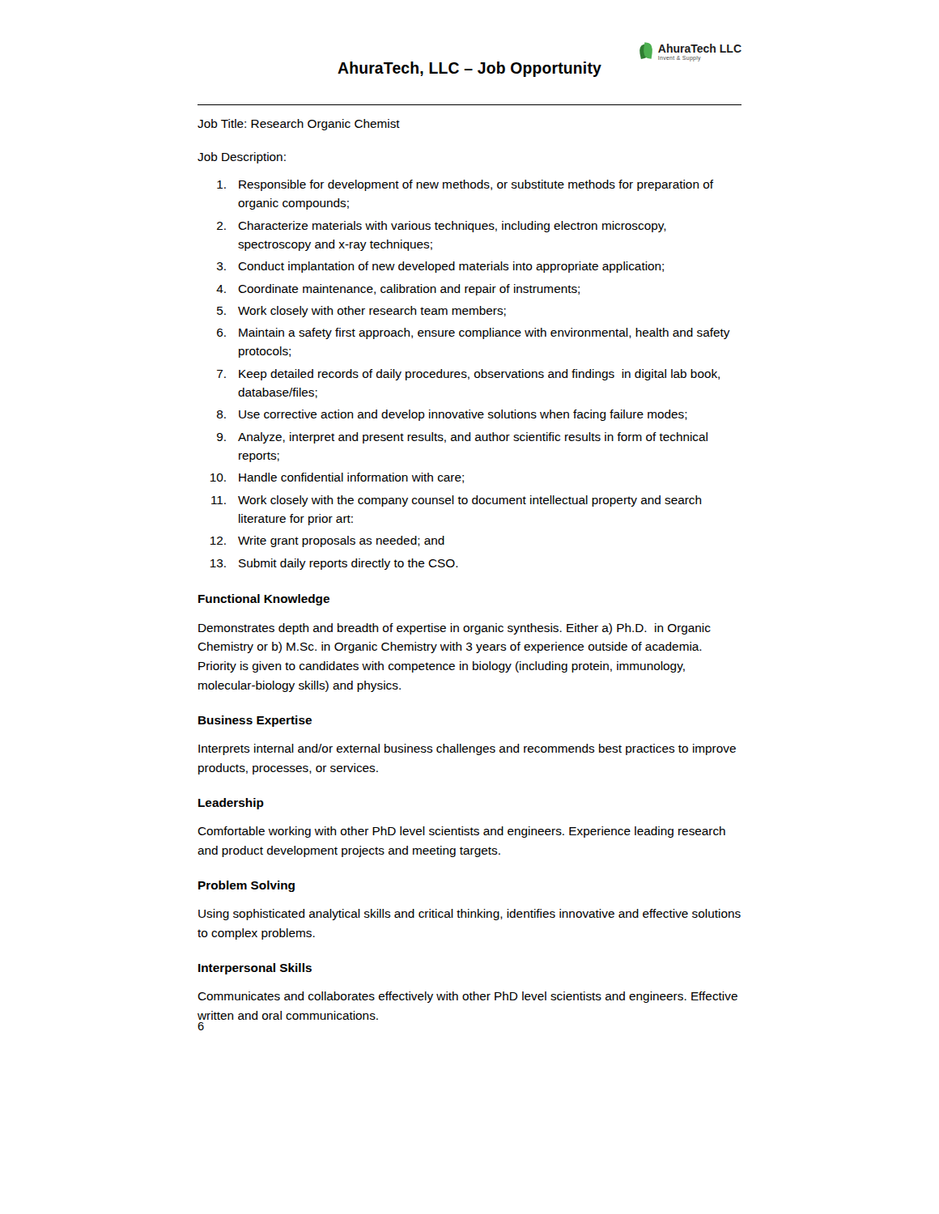AhuraTech, LLC – Job Opportunity
AhuraTech LLC
Invent & Supply
Job Title: Research Organic Chemist
Job Description:
Responsible for development of new methods, or substitute methods for preparation of organic compounds;
Characterize materials with various techniques, including electron microscopy, spectroscopy and x-ray techniques;
Conduct implantation of new developed materials into appropriate application;
Coordinate maintenance, calibration and repair of instruments;
Work closely with other research team members;
Maintain a safety first approach, ensure compliance with environmental, health and safety protocols;
Keep detailed records of daily procedures, observations and findings in digital lab book, database/files;
Use corrective action and develop innovative solutions when facing failure modes;
Analyze, interpret and present results, and author scientific results in form of technical reports;
Handle confidential information with care;
Work closely with the company counsel to document intellectual property and search literature for prior art:
Write grant proposals as needed; and
Submit daily reports directly to the CSO.
Functional Knowledge
Demonstrates depth and breadth of expertise in organic synthesis. Either a) Ph.D. in Organic Chemistry or b) M.Sc. in Organic Chemistry with 3 years of experience outside of academia. Priority is given to candidates with competence in biology (including protein, immunology, molecular-biology skills) and physics.
Business Expertise
Interprets internal and/or external business challenges and recommends best practices to improve products, processes, or services.
Leadership
Comfortable working with other PhD level scientists and engineers. Experience leading research and product development projects and meeting targets.
Problem Solving
Using sophisticated analytical skills and critical thinking, identifies innovative and effective solutions to complex problems.
Interpersonal Skills
Communicates and collaborates effectively with other PhD level scientists and engineers. Effective written and oral communications.
6